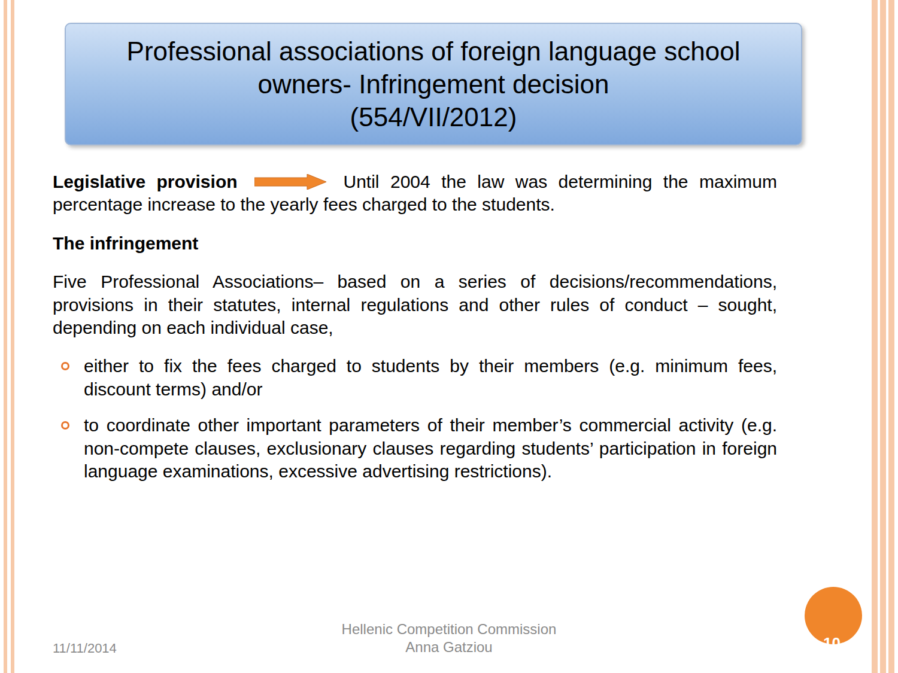Professional associations of foreign language school owners- Infringement decision
(554/VII/2012)
Legislative provision Until 2004 the law was determining the maximum percentage increase to the yearly fees charged to the students.
The infringement
Five Professional Associations– based on a series of decisions/recommendations, provisions in their statutes, internal regulations and other rules of conduct – sought, depending on each individual case,
either to fix the fees charged to students by their members (e.g. minimum fees, discount terms) and/or
to coordinate other important parameters of their member’s commercial activity (e.g. non-compete clauses, exclusionary clauses regarding students’ participation in foreign language examinations, excessive advertising restrictions).
11/11/2014
Hellenic Competition Commission
Anna Gatziou
10